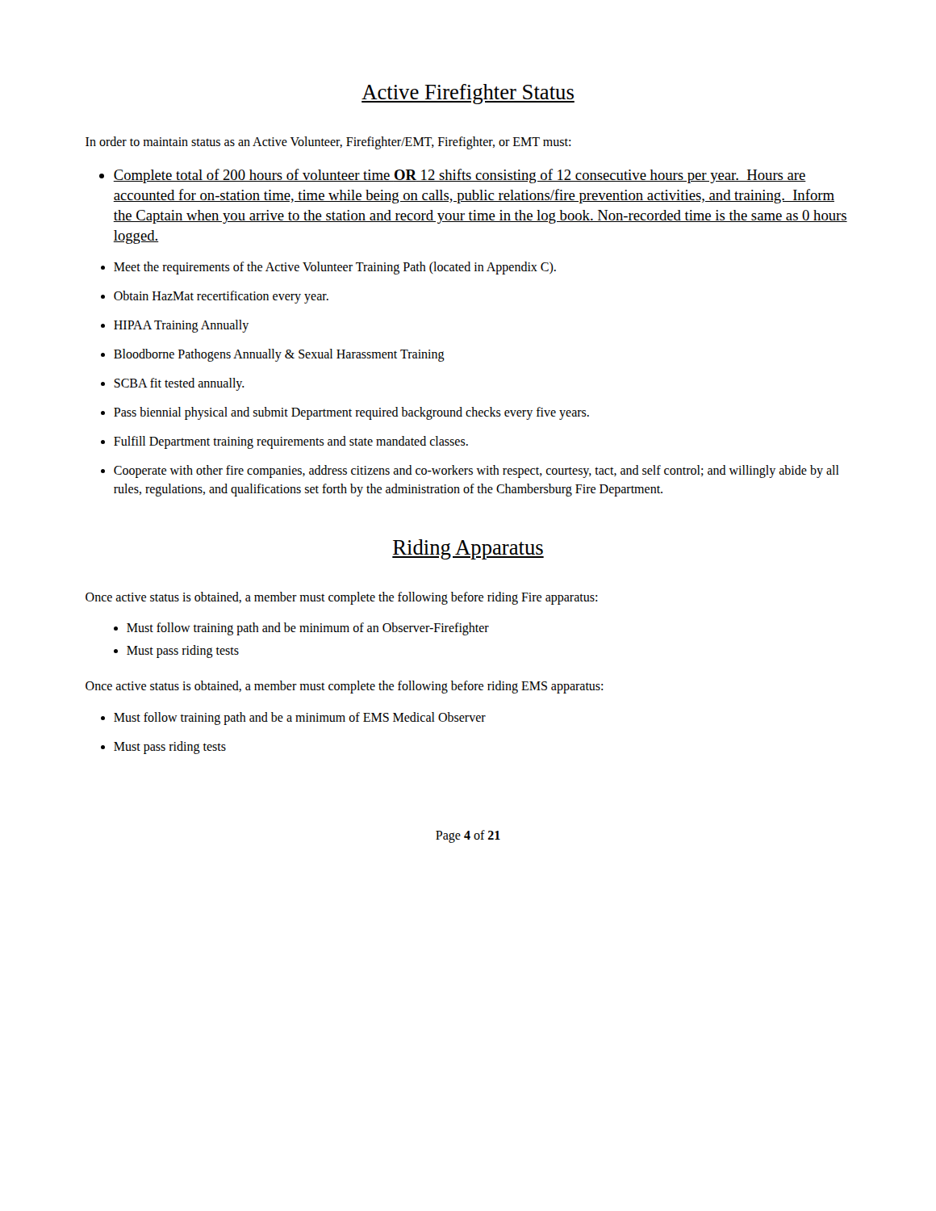Active Firefighter Status
In order to maintain status as an Active Volunteer, Firefighter/EMT, Firefighter, or EMT must:
Complete total of 200 hours of volunteer time OR 12 shifts consisting of 12 consecutive hours per year. Hours are accounted for on-station time, time while being on calls, public relations/fire prevention activities, and training. Inform the Captain when you arrive to the station and record your time in the log book. Non-recorded time is the same as 0 hours logged.
Meet the requirements of the Active Volunteer Training Path (located in Appendix C).
Obtain HazMat recertification every year.
HIPAA Training Annually
Bloodborne Pathogens Annually & Sexual Harassment Training
SCBA fit tested annually.
Pass biennial physical and submit Department required background checks every five years.
Fulfill Department training requirements and state mandated classes.
Cooperate with other fire companies, address citizens and co-workers with respect, courtesy, tact, and self control; and willingly abide by all rules, regulations, and qualifications set forth by the administration of the Chambersburg Fire Department.
Riding Apparatus
Once active status is obtained, a member must complete the following before riding Fire apparatus:
Must follow training path and be minimum of an Observer-Firefighter
Must pass riding tests
Once active status is obtained, a member must complete the following before riding EMS apparatus:
Must follow training path and be a minimum of EMS Medical Observer
Must pass riding tests
Page 4 of 21